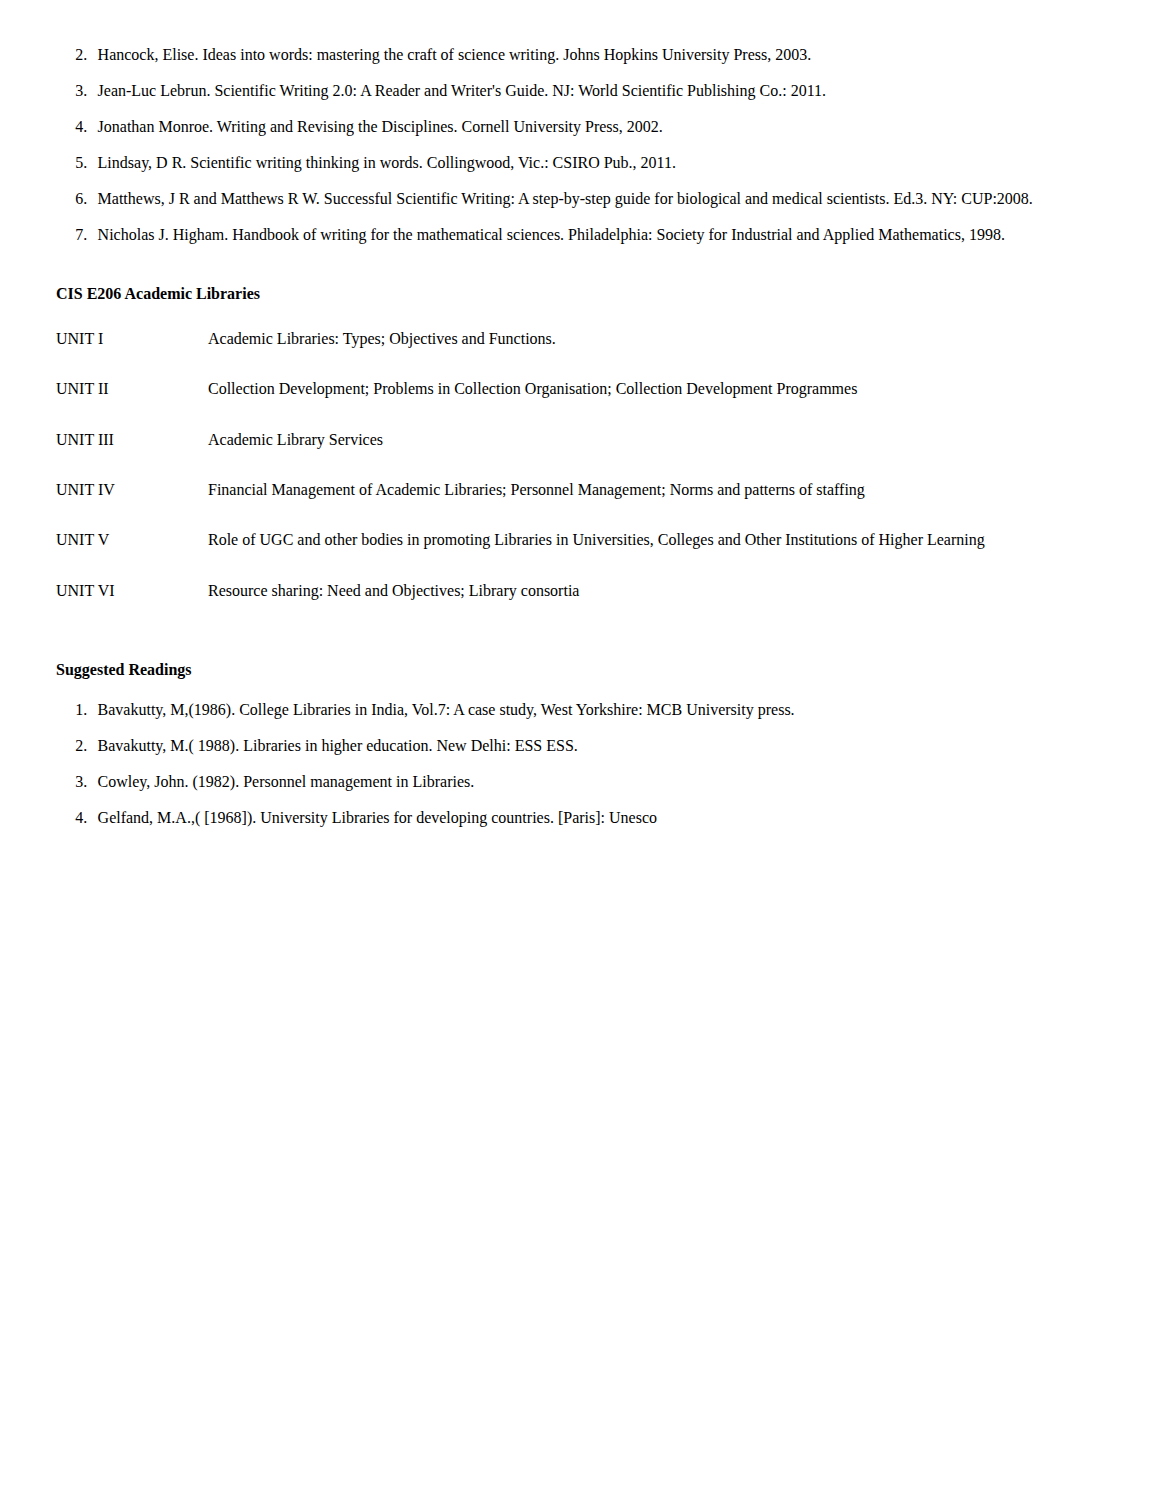Hancock, Elise. Ideas into words: mastering the craft of science writing. Johns Hopkins University Press, 2003.
Jean-Luc Lebrun. Scientific Writing 2.0: A Reader and Writer's Guide. NJ: World Scientific Publishing Co.: 2011.
Jonathan Monroe. Writing and Revising the Disciplines. Cornell University Press, 2002.
Lindsay, D R. Scientific writing thinking in words. Collingwood, Vic.: CSIRO Pub., 2011.
Matthews, J R and Matthews R W. Successful Scientific Writing: A step-by-step guide for biological and medical scientists. Ed.3. NY: CUP:2008.
Nicholas J. Higham. Handbook of writing for the mathematical sciences. Philadelphia: Society for Industrial and Applied Mathematics, 1998.
CIS E206 Academic Libraries
| UNIT I | Academic Libraries: Types; Objectives and Functions. |
| UNIT II | Collection Development; Problems in Collection Organisation; Collection Development Programmes |
| UNIT III | Academic Library Services |
| UNIT IV | Financial Management of Academic Libraries; Personnel Management; Norms and patterns of staffing |
| UNIT V | Role of UGC and other bodies in promoting Libraries in Universities, Colleges and Other Institutions of Higher Learning |
| UNIT VI | Resource sharing: Need and Objectives; Library consortia |
Suggested Readings
Bavakutty, M,(1986). College Libraries in India, Vol.7: A case study, West Yorkshire: MCB University press.
Bavakutty, M.( 1988). Libraries in higher education. New Delhi: ESS ESS.
Cowley, John. (1982). Personnel management in Libraries.
Gelfand, M.A.,( [1968]). University Libraries for developing countries. [Paris]: Unesco